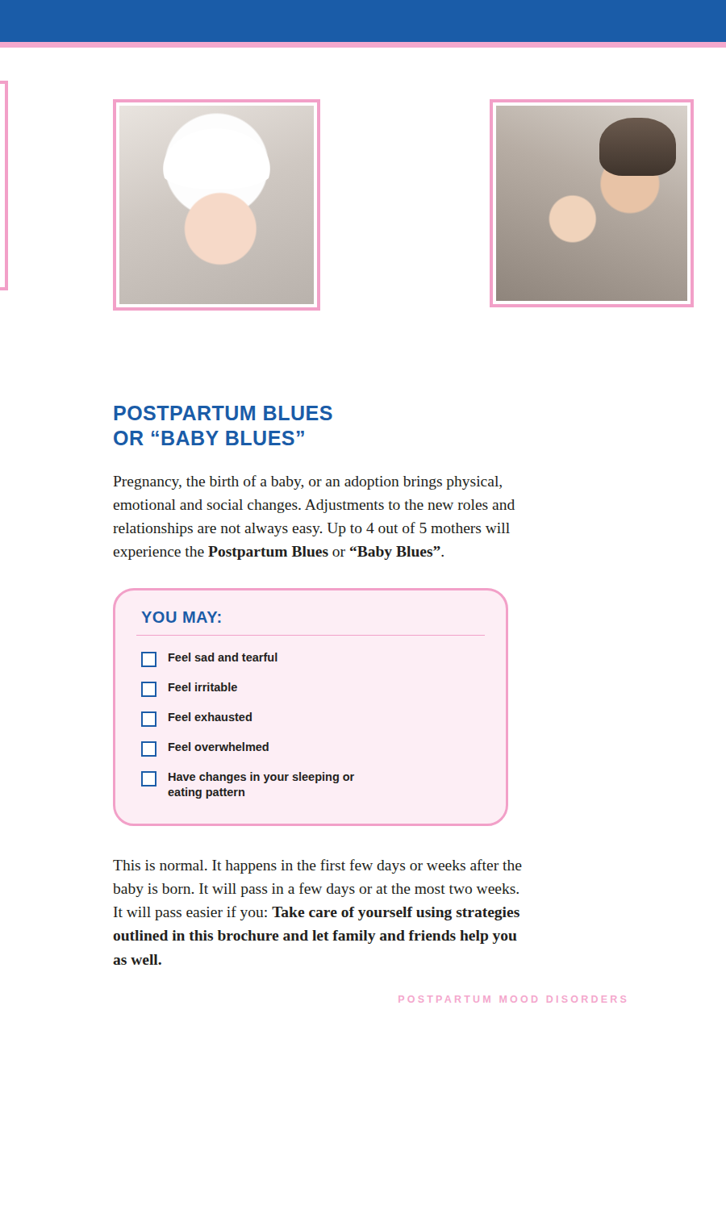Postpartum Blues
or “Baby Blues”
Pregnancy, the birth of a baby, or an adoption brings physical, emotional and social changes. Adjustments to the new roles and relationships are not always easy. Up to 4 out of 5 mothers will experience the Postpartum Blues or “Baby Blues”.
You may:
Feel sad and tearful
Feel irritable
Feel exhausted
Feel overwhelmed
Have changes in your sleeping or
eating pattern
This is normal. It happens in the first few days or weeks after the baby is born. It will pass in a few days or at the most two weeks. It will pass easier if you: Take care of yourself using strategies outlined in this brochure and let family and friends help you as well.
Postpartum Mood Disorders